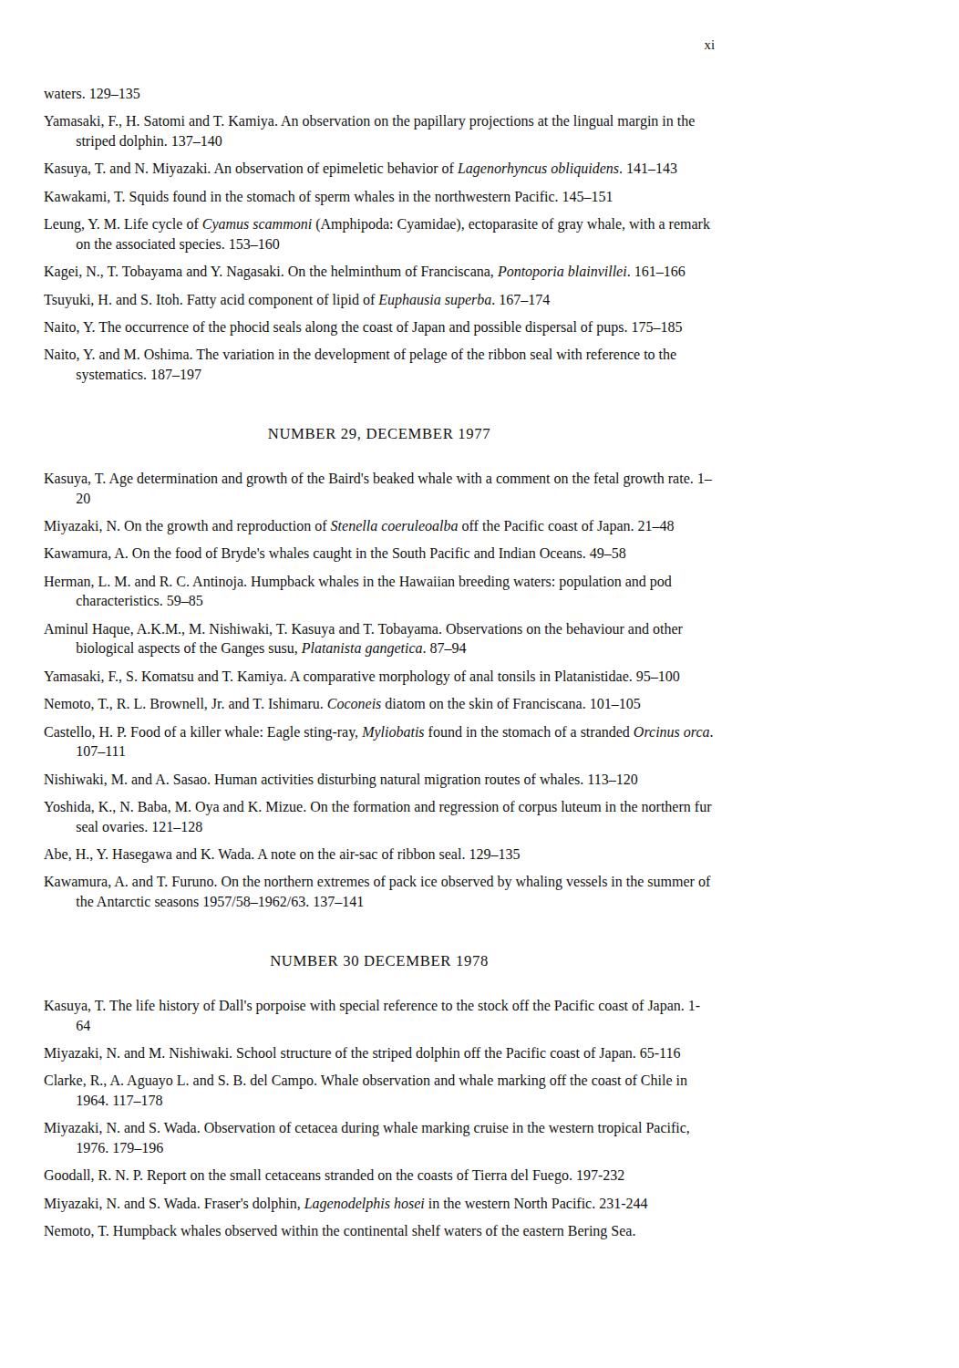xi
waters. 129–135
Yamasaki, F., H. Satomi and T. Kamiya. An observation on the papillary projections at the lingual margin in the striped dolphin. 137–140
Kasuya, T. and N. Miyazaki. An observation of epimeletic behavior of Lagenorhyncus obliquidens. 141–143
Kawakami, T. Squids found in the stomach of sperm whales in the northwestern Pacific. 145–151
Leung, Y. M. Life cycle of Cyamus scammoni (Amphipoda: Cyamidae), ectoparasite of gray whale, with a remark on the associated species. 153–160
Kagei, N., T. Tobayama and Y. Nagasaki. On the helminthum of Franciscana, Pontoporia blainvillei. 161–166
Tsuyuki, H. and S. Itoh. Fatty acid component of lipid of Euphausia superba. 167–174
Naito, Y. The occurrence of the phocid seals along the coast of Japan and possible dispersal of pups. 175–185
Naito, Y. and M. Oshima. The variation in the development of pelage of the ribbon seal with reference to the systematics. 187–197
NUMBER 29, DECEMBER 1977
Kasuya, T. Age determination and growth of the Baird's beaked whale with a comment on the fetal growth rate. 1–20
Miyazaki, N. On the growth and reproduction of Stenella coeruleoalba off the Pacific coast of Japan. 21–48
Kawamura, A. On the food of Bryde's whales caught in the South Pacific and Indian Oceans. 49–58
Herman, L. M. and R. C. Antinoja. Humpback whales in the Hawaiian breeding waters: population and pod characteristics. 59–85
Aminul Haque, A.K.M., M. Nishiwaki, T. Kasuya and T. Tobayama. Observations on the behaviour and other biological aspects of the Ganges susu, Platanista gangetica. 87–94
Yamasaki, F., S. Komatsu and T. Kamiya. A comparative morphology of anal tonsils in Platanistidae. 95–100
Nemoto, T., R. L. Brownell, Jr. and T. Ishimaru. Coconeis diatom on the skin of Franciscana. 101–105
Castello, H. P. Food of a killer whale: Eagle sting-ray, Myliobatis found in the stomach of a stranded Orcinus orca. 107–111
Nishiwaki, M. and A. Sasao. Human activities disturbing natural migration routes of whales. 113–120
Yoshida, K., N. Baba, M. Oya and K. Mizue. On the formation and regression of corpus luteum in the northern fur seal ovaries. 121–128
Abe, H., Y. Hasegawa and K. Wada. A note on the air-sac of ribbon seal. 129–135
Kawamura, A. and T. Furuno. On the northern extremes of pack ice observed by whaling vessels in the summer of the Antarctic seasons 1957/58–1962/63. 137–141
NUMBER 30 DECEMBER 1978
Kasuya, T. The life history of Dall's porpoise with special reference to the stock off the Pacific coast of Japan. 1-64
Miyazaki, N. and M. Nishiwaki. School structure of the striped dolphin off the Pacific coast of Japan. 65-116
Clarke, R., A. Aguayo L. and S. B. del Campo. Whale observation and whale marking off the coast of Chile in 1964. 117–178
Miyazaki, N. and S. Wada. Observation of cetacea during whale marking cruise in the western tropical Pacific, 1976. 179–196
Goodall, R. N. P. Report on the small cetaceans stranded on the coasts of Tierra del Fuego. 197-232
Miyazaki, N. and S. Wada. Fraser's dolphin, Lagenodelphis hosei in the western North Pacific. 231-244
Nemoto, T. Humpback whales observed within the continental shelf waters of the eastern Bering Sea.